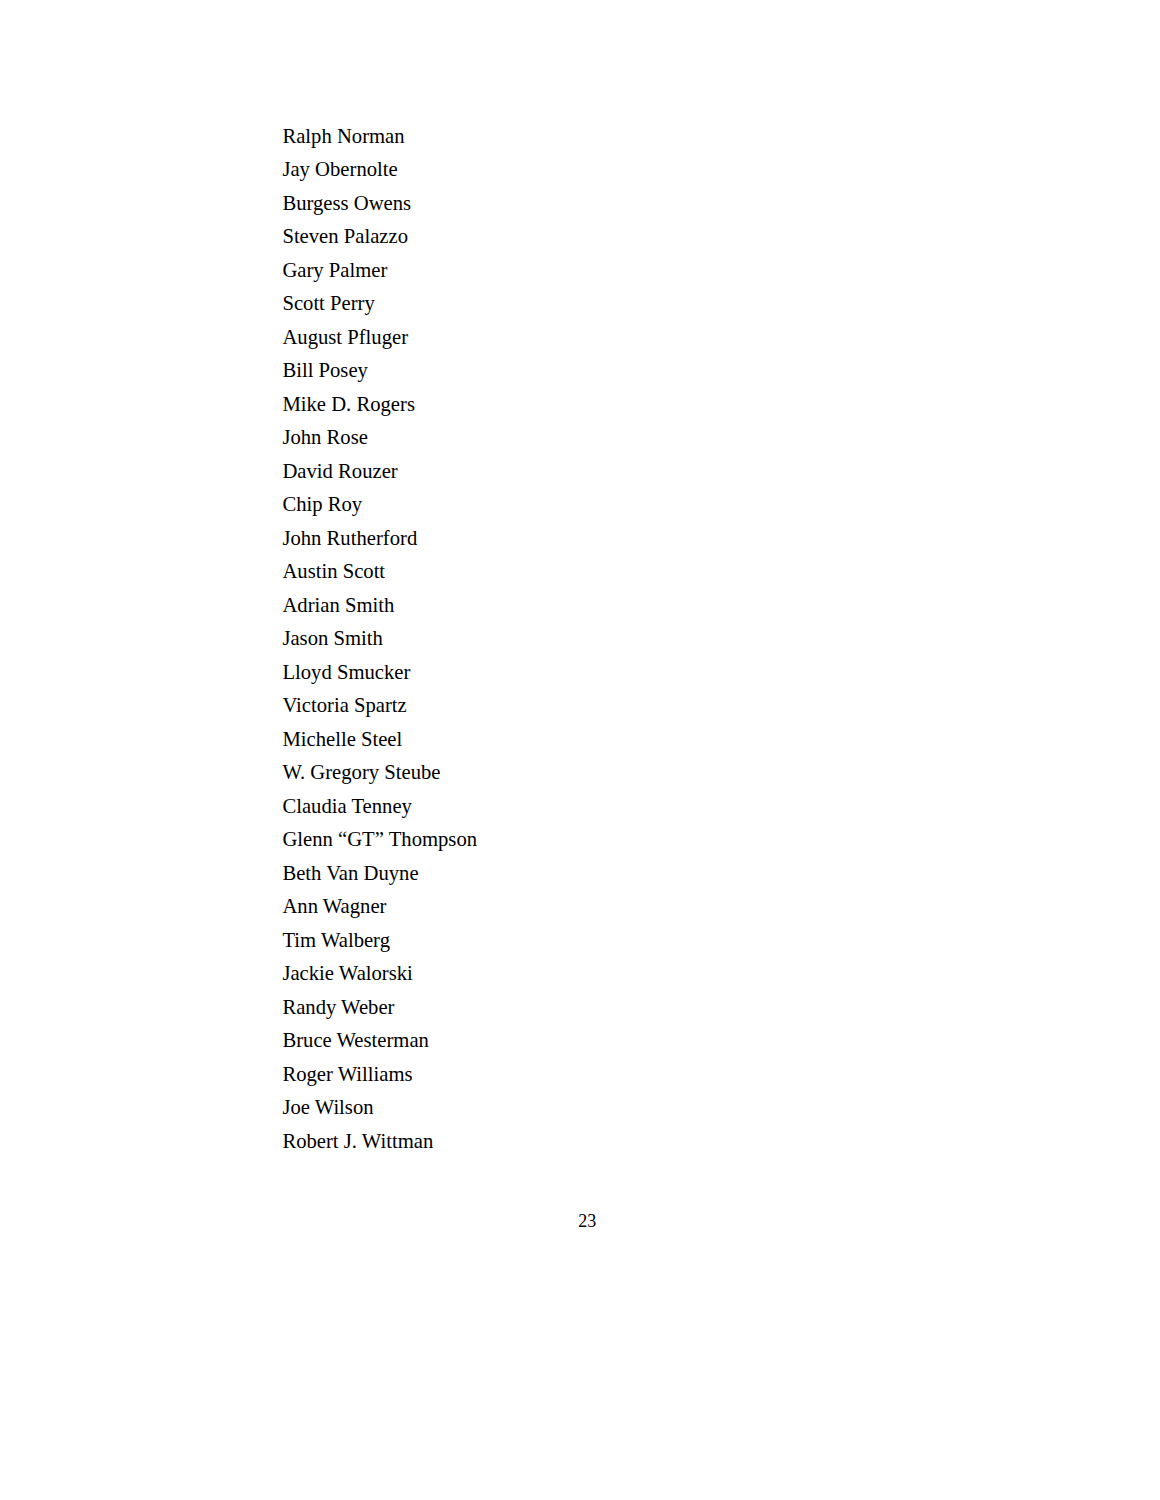Ralph Norman
Jay Obernolte
Burgess Owens
Steven Palazzo
Gary Palmer
Scott Perry
August Pfluger
Bill Posey
Mike D. Rogers
John Rose
David Rouzer
Chip Roy
John Rutherford
Austin Scott
Adrian Smith
Jason Smith
Lloyd Smucker
Victoria Spartz
Michelle Steel
W. Gregory Steube
Claudia Tenney
Glenn “GT” Thompson
Beth Van Duyne
Ann Wagner
Tim Walberg
Jackie Walorski
Randy Weber
Bruce Westerman
Roger Williams
Joe Wilson
Robert J. Wittman
23